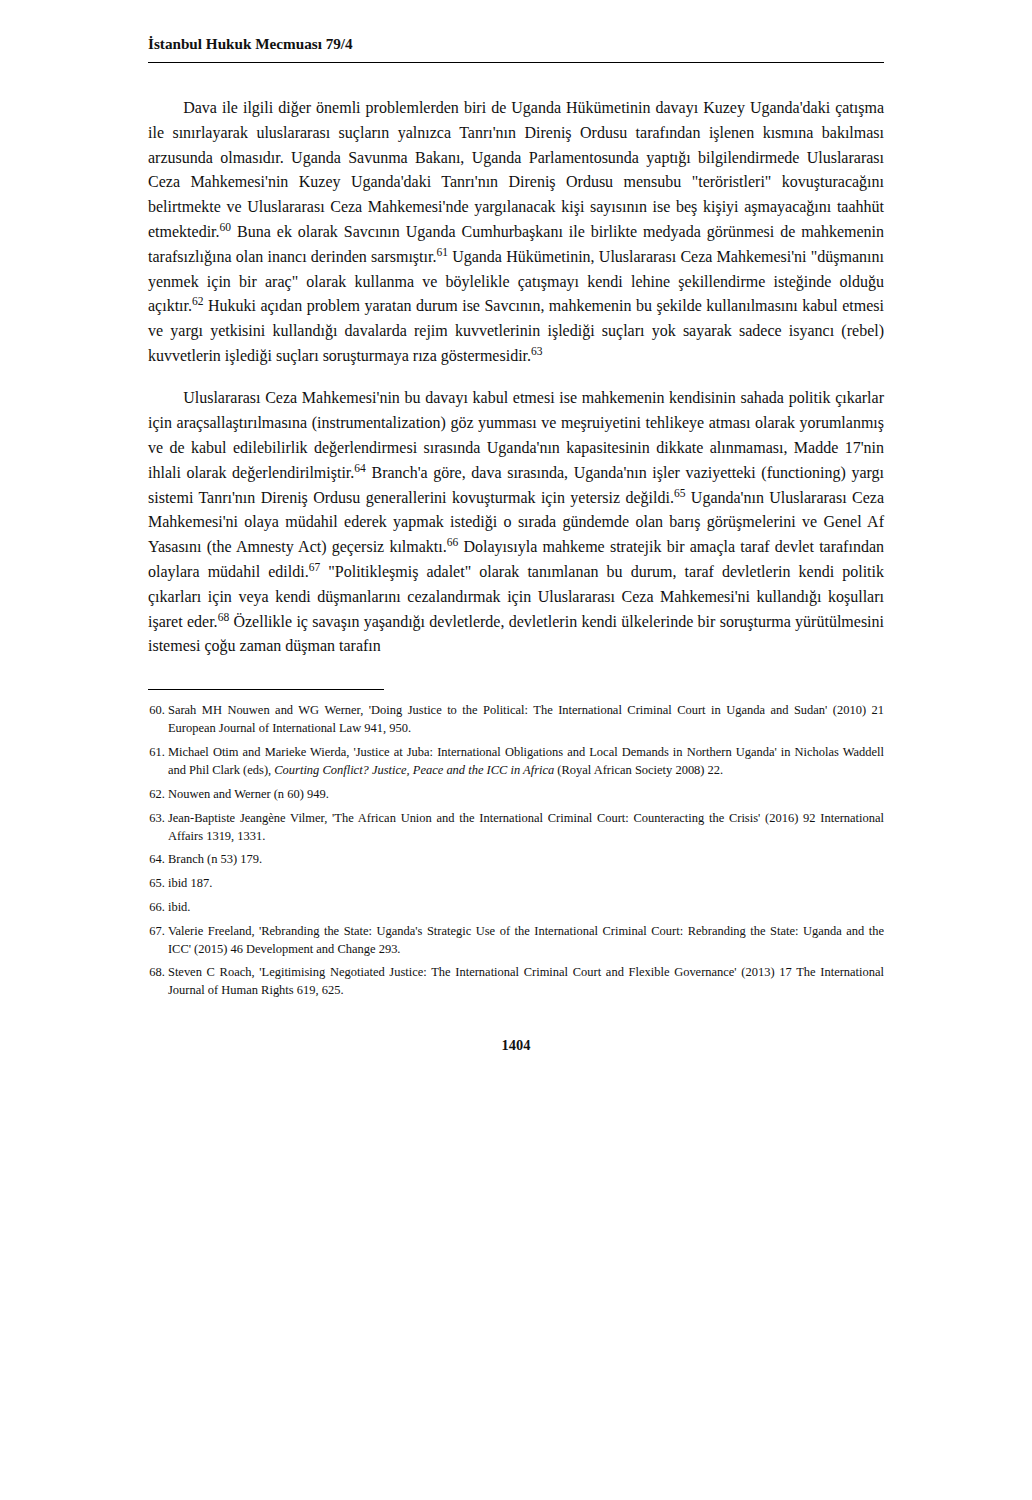İstanbul Hukuk Mecmuası 79/4
Dava ile ilgili diğer önemli problemlerden biri de Uganda Hükümetinin davayı Kuzey Uganda'daki çatışma ile sınırlayarak uluslararası suçların yalnızca Tanrı'nın Direniş Ordusu tarafından işlenen kısmına bakılması arzusunda olmasıdır. Uganda Savunma Bakanı, Uganda Parlamentosunda yaptığı bilgilendirmede Uluslararası Ceza Mahkemesi'nin Kuzey Uganda'daki Tanrı'nın Direniş Ordusu mensubu "teröristleri" kovuşturacağını belirtmekte ve Uluslararası Ceza Mahkemesi'nde yargılanacak kişi sayısının ise beş kişiyi aşmayacağını taahhüt etmektedir.60 Buna ek olarak Savcının Uganda Cumhurbaşkanı ile birlikte medyada görünmesi de mahkemenin tarafsızlığına olan inancı derinden sarsmıştır.61 Uganda Hükümetinin, Uluslararası Ceza Mahkemesi'ni "düşmanını yenmek için bir araç" olarak kullanma ve böylelikle çatışmayı kendi lehine şekillendirme isteğinde olduğu açıktır.62 Hukuki açıdan problem yaratan durum ise Savcının, mahkemenin bu şekilde kullanılmasını kabul etmesi ve yargı yetkisini kullandığı davalarda rejim kuvvetlerinin işlediği suçları yok sayarak sadece isyancı (rebel) kuvvetlerin işlediği suçları soruşturmaya rıza göstermesidir.63
Uluslararası Ceza Mahkemesi'nin bu davayı kabul etmesi ise mahkemenin kendisinin sahada politik çıkarlar için araçsallaştırılmasına (instrumentalization) göz yumması ve meşruiyetini tehlikeye atması olarak yorumlanmış ve de kabul edilebilirlik değerlendirmesi sırasında Uganda'nın kapasitesinin dikkate alınmaması, Madde 17'nin ihlali olarak değerlendirilmiştir.64 Branch'a göre, dava sırasında, Uganda'nın işler vaziyetteki (functioning) yargı sistemi Tanrı'nın Direniş Ordusu generallerini kovuşturmak için yetersiz değildi.65 Uganda'nın Uluslararası Ceza Mahkemesi'ni olaya müdahil ederek yapmak istediği o sırada gündemde olan barış görüşmelerini ve Genel Af Yasasını (the Amnesty Act) geçersiz kılmaktı.66 Dolayısıyla mahkeme stratejik bir amaçla taraf devlet tarafından olaylara müdahil edildi.67 "Politikleşmiş adalet" olarak tanımlanan bu durum, taraf devletlerin kendi politik çıkarları için veya kendi düşmanlarını cezalandırmak için Uluslararası Ceza Mahkemesi'ni kullandığı koşulları işaret eder.68 Özellikle iç savaşın yaşandığı devletlerde, devletlerin kendi ülkelerinde bir soruşturma yürütülmesini istemesi çoğu zaman düşman tarafın
Sarah MH Nouwen and WG Werner, 'Doing Justice to the Political: The International Criminal Court in Uganda and Sudan' (2010) 21 European Journal of International Law 941, 950.
Michael Otim and Marieke Wierda, 'Justice at Juba: International Obligations and Local Demands in Northern Uganda' in Nicholas Waddell and Phil Clark (eds), Courting Conflict? Justice, Peace and the ICC in Africa (Royal African Society 2008) 22.
Nouwen and Werner (n 60) 949.
Jean-Baptiste Jeangène Vilmer, 'The African Union and the International Criminal Court: Counteracting the Crisis' (2016) 92 International Affairs 1319, 1331.
Branch (n 53) 179.
ibid 187.
ibid.
Valerie Freeland, 'Rebranding the State: Uganda's Strategic Use of the International Criminal Court: Rebranding the State: Uganda and the ICC' (2015) 46 Development and Change 293.
Steven C Roach, 'Legitimising Negotiated Justice: The International Criminal Court and Flexible Governance' (2013) 17 The International Journal of Human Rights 619, 625.
1404